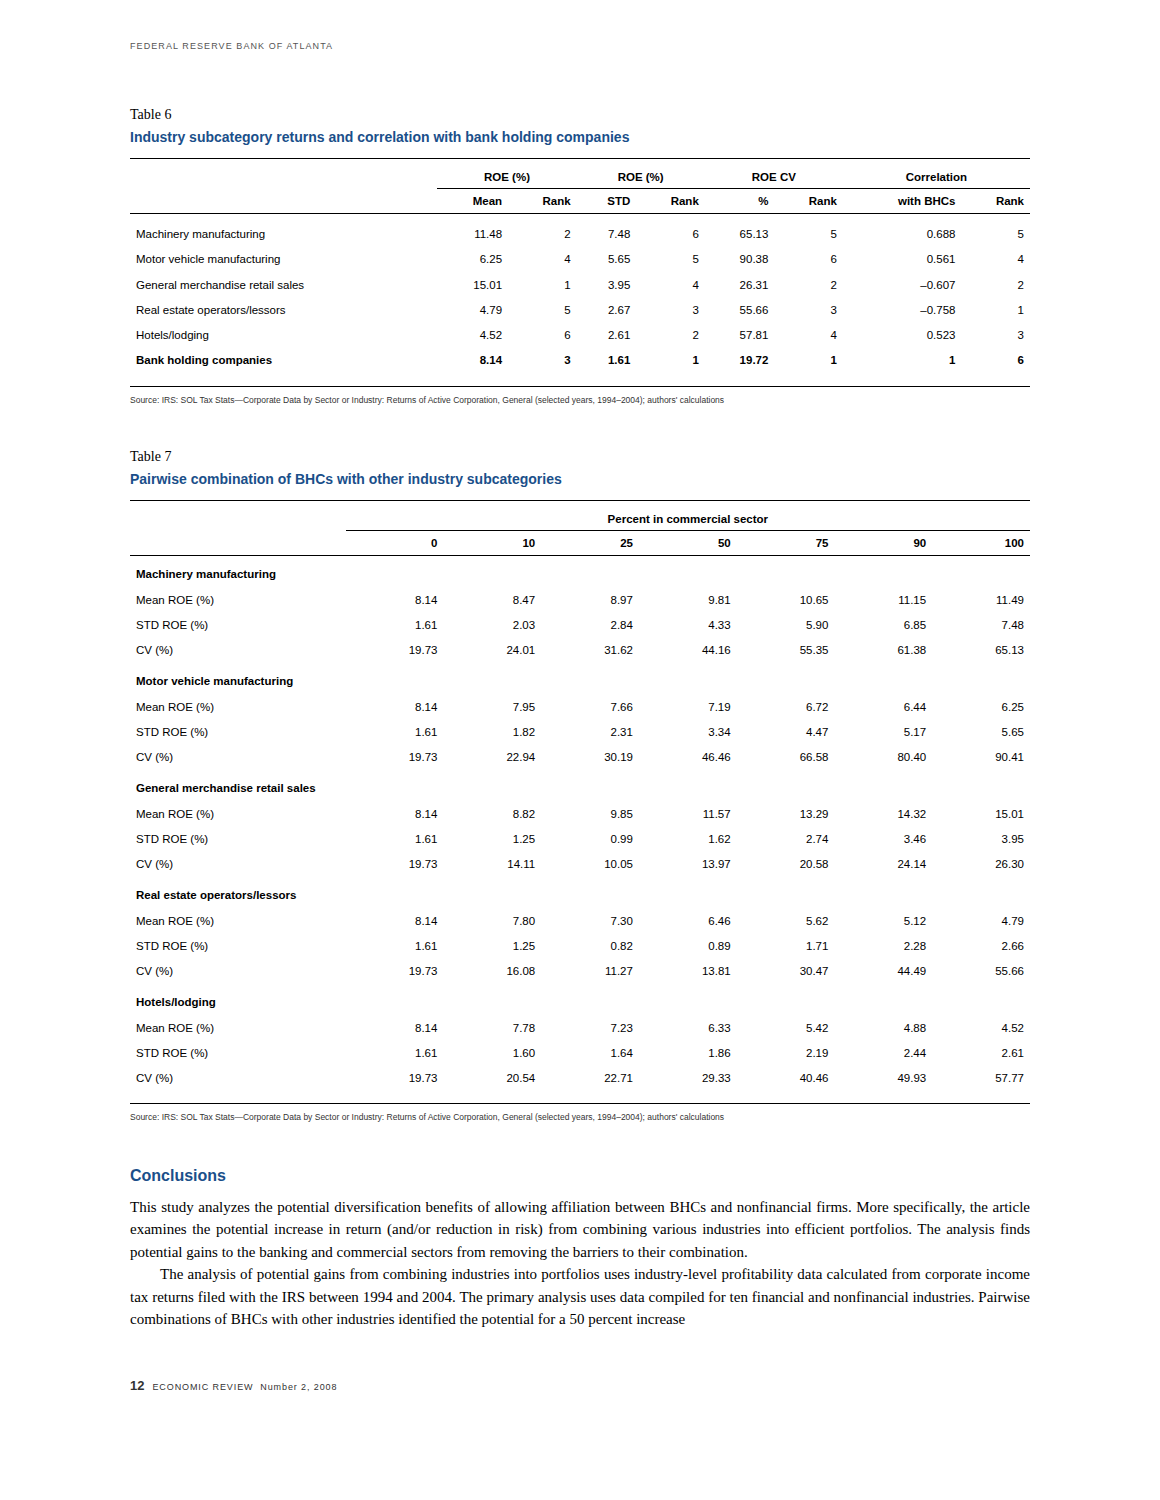FEDERAL RESERVE BANK OF ATLANTA
Table 6
Industry subcategory returns and correlation with bank holding companies
| | ROE (%) | ROE (%) | ROE CV | Correlation |
| --- | --- | --- | --- | --- |
| | Mean | Rank | STD | Rank | % | Rank | with BHCs | Rank |
| Machinery manufacturing | 11.48 | 2 | 7.48 | 6 | 65.13 | 5 | 0.688 | 5 |
| Motor vehicle manufacturing | 6.25 | 4 | 5.65 | 5 | 90.38 | 6 | 0.561 | 4 |
| General merchandise retail sales | 15.01 | 1 | 3.95 | 4 | 26.31 | 2 | –0.607 | 2 |
| Real estate operators/lessors | 4.79 | 5 | 2.67 | 3 | 55.66 | 3 | –0.758 | 1 |
| Hotels/lodging | 4.52 | 6 | 2.61 | 2 | 57.81 | 4 | 0.523 | 3 |
| Bank holding companies | 8.14 | 3 | 1.61 | 1 | 19.72 | 1 | 1 | 6 |
Source: IRS: SOL Tax Stats—Corporate Data by Sector or Industry: Returns of Active Corporation, General (selected years, 1994–2004); authors' calculations
Table 7
Pairwise combination of BHCs with other industry subcategories
| | Percent in commercial sector |
| --- | --- |
| | 0 | 10 | 25 | 50 | 75 | 90 | 100 |
| Machinery manufacturing |
| Mean ROE (%) | 8.14 | 8.47 | 8.97 | 9.81 | 10.65 | 11.15 | 11.49 |
| STD ROE (%) | 1.61 | 2.03 | 2.84 | 4.33 | 5.90 | 6.85 | 7.48 |
| CV (%) | 19.73 | 24.01 | 31.62 | 44.16 | 55.35 | 61.38 | 65.13 |
| Motor vehicle manufacturing |
| Mean ROE (%) | 8.14 | 7.95 | 7.66 | 7.19 | 6.72 | 6.44 | 6.25 |
| STD ROE (%) | 1.61 | 1.82 | 2.31 | 3.34 | 4.47 | 5.17 | 5.65 |
| CV (%) | 19.73 | 22.94 | 30.19 | 46.46 | 66.58 | 80.40 | 90.41 |
| General merchandise retail sales |
| Mean ROE (%) | 8.14 | 8.82 | 9.85 | 11.57 | 13.29 | 14.32 | 15.01 |
| STD ROE (%) | 1.61 | 1.25 | 0.99 | 1.62 | 2.74 | 3.46 | 3.95 |
| CV (%) | 19.73 | 14.11 | 10.05 | 13.97 | 20.58 | 24.14 | 26.30 |
| Real estate operators/lessors |
| Mean ROE (%) | 8.14 | 7.80 | 7.30 | 6.46 | 5.62 | 5.12 | 4.79 |
| STD ROE (%) | 1.61 | 1.25 | 0.82 | 0.89 | 1.71 | 2.28 | 2.66 |
| CV (%) | 19.73 | 16.08 | 11.27 | 13.81 | 30.47 | 44.49 | 55.66 |
| Hotels/lodging |
| Mean ROE (%) | 8.14 | 7.78 | 7.23 | 6.33 | 5.42 | 4.88 | 4.52 |
| STD ROE (%) | 1.61 | 1.60 | 1.64 | 1.86 | 2.19 | 2.44 | 2.61 |
| CV (%) | 19.73 | 20.54 | 22.71 | 29.33 | 40.46 | 49.93 | 57.77 |
Source: IRS: SOL Tax Stats—Corporate Data by Sector or Industry: Returns of Active Corporation, General (selected years, 1994–2004); authors' calculations
Conclusions
This study analyzes the potential diversification benefits of allowing affiliation between BHCs and nonfinancial firms. More specifically, the article examines the potential increase in return (and/or reduction in risk) from combining various industries into efficient portfolios. The analysis finds potential gains to the banking and commercial sectors from removing the barriers to their combination.
The analysis of potential gains from combining industries into portfolios uses industry-level profitability data calculated from corporate income tax returns filed with the IRS between 1994 and 2004. The primary analysis uses data compiled for ten financial and nonfinancial industries. Pairwise combinations of BHCs with other industries identified the potential for a 50 percent increase
12 ECONOMIC REVIEW Number 2, 2008